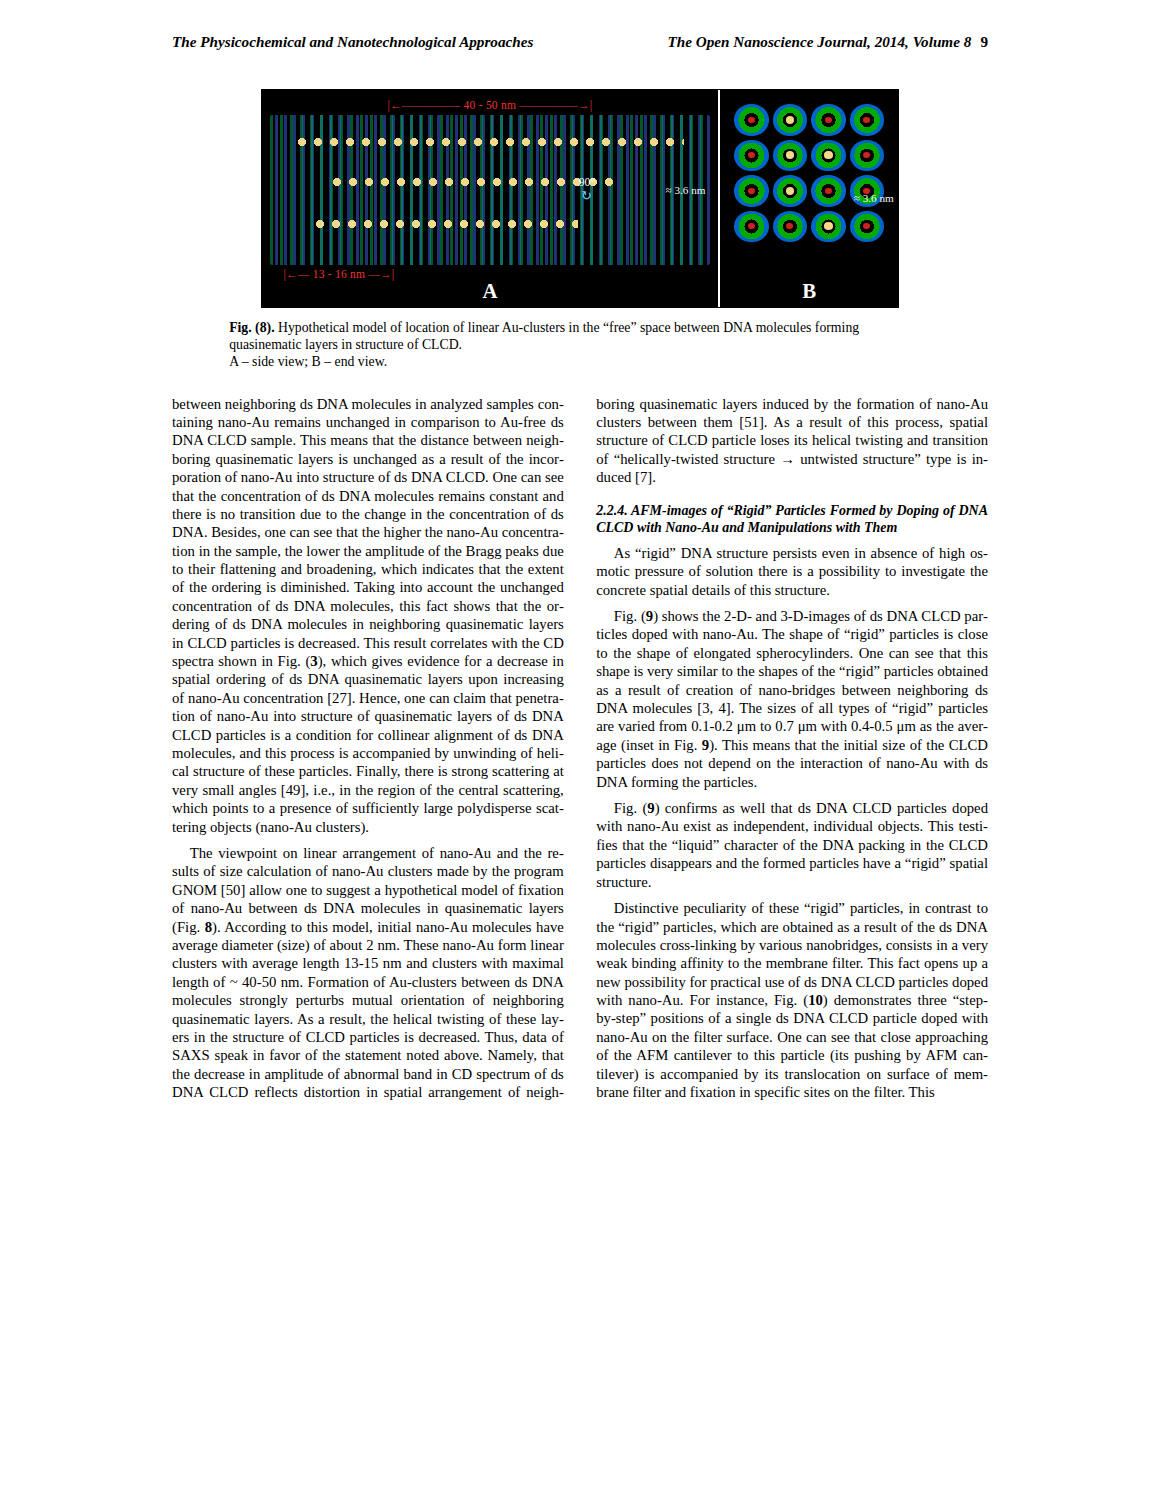The Physicochemical and Nanotechnological Approaches
The Open Nanoscience Journal, 2014, Volume 89
|←————— 40 - 50 nm —————→|
90°↻
≈ 3.6 nm
|←— 13 - 16 nm —→|
A
≈ 3.6 nm
B
Fig. (8). Hypothetical model of location of linear Au-clusters in the “free” space between DNA molecules forming quasinematic layers in structure of CLCD.
A – side view; B – end view.
between neighboring ds DNA molecules in analyzed samples containing nano-Au remains unchanged in comparison to Au-free ds DNA CLCD sample. This means that the distance between neighboring quasinematic layers is unchanged as a result of the incorporation of nano-Au into structure of ds DNA CLCD. One can see that the concentration of ds DNA molecules remains constant and there is no transition due to the change in the concentration of ds DNA. Besides, one can see that the higher the nano-Au concentration in the sample, the lower the amplitude of the Bragg peaks due to their flattening and broadening, which indicates that the extent of the ordering is diminished. Taking into account the unchanged concentration of ds DNA molecules, this fact shows that the ordering of ds DNA molecules in neighboring quasinematic layers in CLCD particles is decreased. This result correlates with the CD spectra shown in Fig. (3), which gives evidence for a decrease in spatial ordering of ds DNA quasinematic layers upon increasing of nano-Au concentration [27]. Hence, one can claim that penetration of nano-Au into structure of quasinematic layers of ds DNA CLCD particles is a condition for collinear alignment of ds DNA molecules, and this process is accompanied by unwinding of helical structure of these particles. Finally, there is strong scattering at very small angles [49], i.e., in the region of the central scattering, which points to a presence of sufficiently large polydisperse scattering objects (nano-Au clusters).
The viewpoint on linear arrangement of nano-Au and the results of size calculation of nano-Au clusters made by the program GNOM [50] allow one to suggest a hypothetical model of fixation of nano-Au between ds DNA molecules in quasinematic layers (Fig. 8). According to this model, initial nano-Au molecules have average diameter (size) of about 2 nm. These nano-Au form linear clusters with average length 13-15 nm and clusters with maximal length of ~ 40-50 nm. Formation of Au-clusters between ds DNA molecules strongly perturbs mutual orientation of neighboring quasinematic layers. As a result, the helical twisting of these layers in the structure of CLCD particles is decreased. Thus, data of SAXS speak in favor of the statement noted above. Namely, that the decrease in amplitude of abnormal band in CD spectrum of ds DNA CLCD reflects distortion in spatial arrangement of neighboring quasinematic layers induced by the formation of nano-Au clusters between them [51]. As a result of this process, spatial structure of CLCD particle loses its helical twisting and transition of “helically-twisted structure → untwisted structure” type is induced [7].
2.2.4. AFM-images of “Rigid” Particles Formed by Doping of DNA CLCD with Nano-Au and Manipulations with Them
As “rigid” DNA structure persists even in absence of high osmotic pressure of solution there is a possibility to investigate the concrete spatial details of this structure.
Fig. (9) shows the 2-D- and 3-D-images of ds DNA CLCD particles doped with nano-Au. The shape of “rigid” particles is close to the shape of elongated spherocylinders. One can see that this shape is very similar to the shapes of the “rigid” particles obtained as a result of creation of nano-bridges between neighboring ds DNA molecules [3, 4]. The sizes of all types of “rigid” particles are varied from 0.1-0.2 μm to 0.7 μm with 0.4-0.5 μm as the average (inset in Fig. 9). This means that the initial size of the CLCD particles does not depend on the interaction of nano-Au with ds DNA forming the particles.
Fig. (9) confirms as well that ds DNA CLCD particles doped with nano-Au exist as independent, individual objects. This testifies that the “liquid” character of the DNA packing in the CLCD particles disappears and the formed particles have a “rigid” spatial structure.
Distinctive peculiarity of these “rigid” particles, in contrast to the “rigid” particles, which are obtained as a result of the ds DNA molecules cross-linking by various nanobridges, consists in a very weak binding affinity to the membrane filter. This fact opens up a new possibility for practical use of ds DNA CLCD particles doped with nano-Au. For instance, Fig. (10) demonstrates three “step-by-step” positions of a single ds DNA CLCD particle doped with nano-Au on the filter surface. One can see that close approaching of the AFM cantilever to this particle (its pushing by AFM cantilever) is accompanied by its translocation on surface of membrane filter and fixation in specific sites on the filter. This